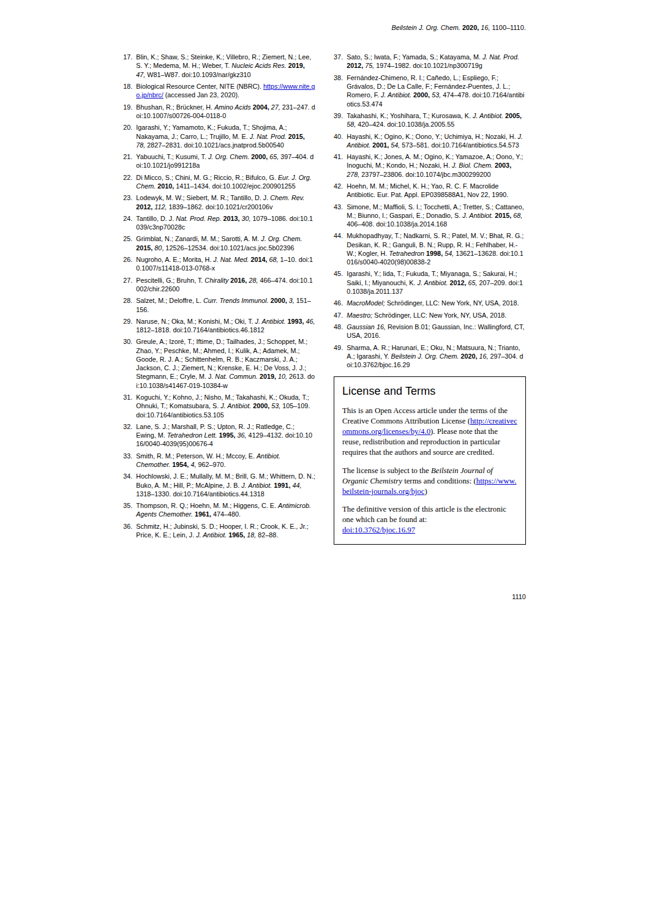Beilstein J. Org. Chem. 2020, 16, 1100–1110.
Blin, K.; Shaw, S.; Steinke, K.; Villebro, R.; Ziemert, N.; Lee, S. Y.; Medema, M. H.; Weber, T. Nucleic Acids Res. 2019, 47, W81–W87. doi:10.1093/nar/gkz310
Biological Resource Center, NITE (NBRC). https://www.nite.go.jp/nbrc/ (accessed Jan 23, 2020).
Bhushan, R.; Brückner, H. Amino Acids 2004, 27, 231–247. doi:10.1007/s00726-004-0118-0
Igarashi, Y.; Yamamoto, K.; Fukuda, T.; Shojima, A.; Nakayama, J.; Carro, L.; Trujillo, M. E. J. Nat. Prod. 2015, 78, 2827–2831. doi:10.1021/acs.jnatprod.5b00540
Yabuuchi, T.; Kusumi, T. J. Org. Chem. 2000, 65, 397–404. doi:10.1021/jo991218a
Di Micco, S.; Chini, M. G.; Riccio, R.; Bifulco, G. Eur. J. Org. Chem. 2010, 1411–1434. doi:10.1002/ejoc.200901255
Lodewyk, M. W.; Siebert, M. R.; Tantillo, D. J. Chem. Rev. 2012, 112, 1839–1862. doi:10.1021/cr200106v
Tantillo, D. J. Nat. Prod. Rep. 2013, 30, 1079–1086. doi:10.1039/c3np70028c
Grimblat, N.; Zanardi, M. M.; Sarotti, A. M. J. Org. Chem. 2015, 80, 12526–12534. doi:10.1021/acs.joc.5b02396
Nugroho, A. E.; Morita, H. J. Nat. Med. 2014, 68, 1–10. doi:10.1007/s11418-013-0768-x
Pescitelli, G.; Bruhn, T. Chirality 2016, 28, 466–474. doi:10.1002/chir.22600
Salzet, M.; Deloffre, L. Curr. Trends Immunol. 2000, 3, 151–156.
Naruse, N.; Oka, M.; Konishi, M.; Oki, T. J. Antibiot. 1993, 46, 1812–1818. doi:10.7164/antibiotics.46.1812
Greule, A.; Izoré, T.; Iftime, D.; Tailhades, J.; Schoppet, M.; Zhao, Y.; Peschke, M.; Ahmed, I.; Kulik, A.; Adamek, M.; Goode, R. J. A.; Schittenhelm, R. B.; Kaczmarski, J. A.; Jackson, C. J.; Ziemert, N.; Krenske, E. H.; De Voss, J. J.; Stegmann, E.; Cryle, M. J. Nat. Commun. 2019, 10, 2613. doi:10.1038/s41467-019-10384-w
Koguchi, Y.; Kohno, J.; Nisho, M.; Takahashi, K.; Okuda, T.; Ohnuki, T.; Komatsubara, S. J. Antibiot. 2000, 53, 105–109. doi:10.7164/antibiotics.53.105
Lane, S. J.; Marshall, P. S.; Upton, R. J.; Ratledge, C.; Ewing, M. Tetrahedron Lett. 1995, 36, 4129–4132. doi:10.1016/0040-4039(95)00676-4
Smith, R. M.; Peterson, W. H.; Mccoy, E. Antibiot. Chemother. 1954, 4, 962–970.
Hochlowski, J. E.; Mullally, M. M.; Brill, G. M.; Whittern, D. N.; Buko, A. M.; Hill, P.; McAlpine, J. B. J. Antibiot. 1991, 44, 1318–1330. doi:10.7164/antibiotics.44.1318
Thompson, R. Q.; Hoehn, M. M.; Higgens, C. E. Antimicrob. Agents Chemother. 1961, 474–480.
Schmitz, H.; Jubinski, S. D.; Hooper, I. R.; Crook, K. E., Jr.; Price, K. E.; Lein, J. J. Antibiot. 1965, 18, 82–88.
Sato, S.; Iwata, F.; Yamada, S.; Katayama, M. J. Nat. Prod. 2012, 75, 1974–1982. doi:10.1021/np300719g
Fernández-Chimeno, R. I.; Cañedo, L.; Espliego, F.; Grávalos, D.; De La Calle, F.; Fernández-Puentes, J. L.; Romero, F. J. Antibiot. 2000, 53, 474–478. doi:10.7164/antibiotics.53.474
Takahashi, K.; Yoshihara, T.; Kurosawa, K. J. Antibiot. 2005, 58, 420–424. doi:10.1038/ja.2005.55
Hayashi, K.; Ogino, K.; Oono, Y.; Uchimiya, H.; Nozaki, H. J. Antibiot. 2001, 54, 573–581. doi:10.7164/antibiotics.54.573
Hayashi, K.; Jones, A. M.; Ogino, K.; Yamazoe, A.; Oono, Y.; Inoguchi, M.; Kondo, H.; Nozaki, H. J. Biol. Chem. 2003, 278, 23797–23806. doi:10.1074/jbc.m300299200
Hoehn, M. M.; Michel, K. H.; Yao, R. C. F. Macrolide Antibiotic. Eur. Pat. Appl. EP0398588A1, Nov 22, 1990.
Simone, M.; Maffioli, S. I.; Tocchetti, A.; Tretter, S.; Cattaneo, M.; Biunno, I.; Gaspari, E.; Donadio, S. J. Antibiot. 2015, 68, 406–408. doi:10.1038/ja.2014.168
Mukhopadhyay, T.; Nadkarni, S. R.; Patel, M. V.; Bhat, R. G.; Desikan, K. R.; Ganguli, B. N.; Rupp, R. H.; Fehlhaber, H.-W.; Kogler, H. Tetrahedron 1998, 54, 13621–13628. doi:10.1016/s0040-4020(98)00838-2
Igarashi, Y.; Iida, T.; Fukuda, T.; Miyanaga, S.; Sakurai, H.; Saiki, I.; Miyanouchi, K. J. Antibiot. 2012, 65, 207–209. doi:10.1038/ja.2011.137
MacroModel; Schrödinger, LLC: New York, NY, USA, 2018.
Maestro; Schrödinger, LLC: New York, NY, USA, 2018.
Gaussian 16, Revision B.01; Gaussian, Inc.: Wallingford, CT, USA, 2016.
Sharma, A. R.; Harunari, E.; Oku, N.; Matsuura, N.; Trianto, A.; Igarashi, Y. Beilstein J. Org. Chem. 2020, 16, 297–304. doi:10.3762/bjoc.16.29
License and Terms
This is an Open Access article under the terms of the Creative Commons Attribution License (http://creativecommons.org/licenses/by/4.0). Please note that the reuse, redistribution and reproduction in particular requires that the authors and source are credited.
The license is subject to the Beilstein Journal of Organic Chemistry terms and conditions: (https://www.beilstein-journals.org/bjoc)
The definitive version of this article is the electronic one which can be found at:
doi:10.3762/bjoc.16.97
1110